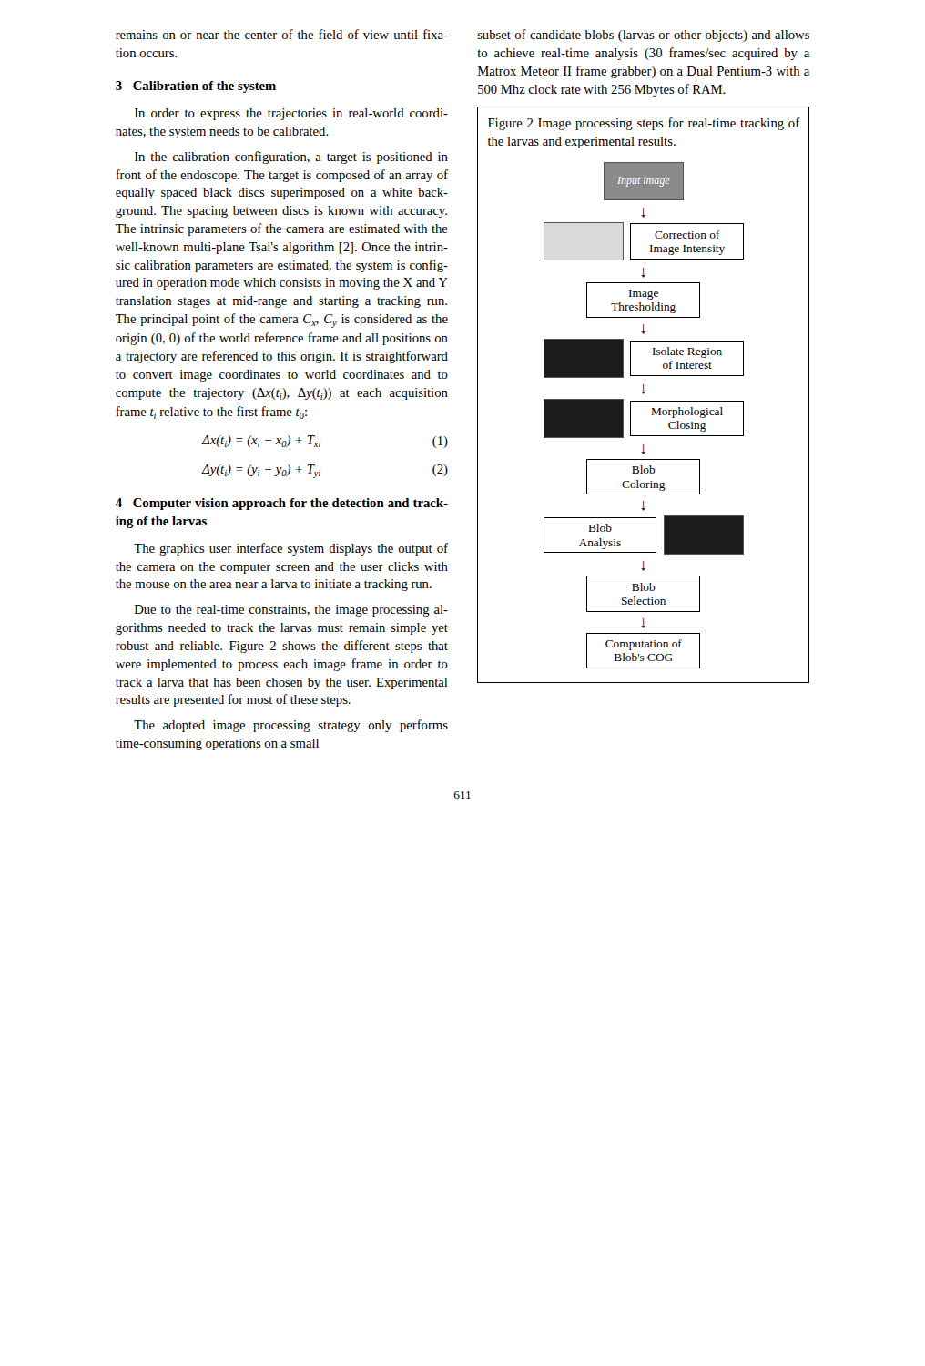remains on or near the center of the field of view until fixation occurs.
3 Calibration of the system
In order to express the trajectories in real-world coordinates, the system needs to be calibrated.
In the calibration configuration, a target is positioned in front of the endoscope. The target is composed of an array of equally spaced black discs superimposed on a white background. The spacing between discs is known with accuracy. The intrinsic parameters of the camera are estimated with the well-known multi-plane Tsai's algorithm [2]. Once the intrinsic calibration parameters are estimated, the system is configured in operation mode which consists in moving the X and Y translation stages at mid-range and starting a tracking run. The principal point of the camera Cx, Cy is considered as the origin (0, 0) of the world reference frame and all positions on a trajectory are referenced to this origin. It is straightforward to convert image coordinates to world coordinates and to compute the trajectory (Δx(ti), Δy(ti)) at each acquisition frame ti relative to the first frame t0:
Δx(ti) = (xi − x0) + Txi (1)
Δy(ti) = (yi − y0) + Tyi (2)
4 Computer vision approach for the detection and tracking of the larvas
The graphics user interface system displays the output of the camera on the computer screen and the user clicks with the mouse on the area near a larva to initiate a tracking run.
Due to the real-time constraints, the image processing algorithms needed to track the larvas must remain simple yet robust and reliable. Figure 2 shows the different steps that were implemented to process each image frame in order to track a larva that has been chosen by the user. Experimental results are presented for most of these steps.
The adopted image processing strategy only performs time-consuming operations on a small
subset of candidate blobs (larvas or other objects) and allows to achieve real-time analysis (30 frames/sec acquired by a Matrox Meteor II frame grabber) on a Dual Pentium-3 with a 500 Mhz clock rate with 256 Mbytes of RAM.
Figure 2 Image processing steps for real-time tracking of the larvas and experimental results.
Input image
↓
Correction of
Image Intensity
↓
Image
Thresholding
↓
Isolate Region
of Interest
↓
Morphological
Closing
↓
Blob
Coloring
↓
Blob
Analysis
↓
Blob
Selection
↓
Computation of
Blob's COG
611